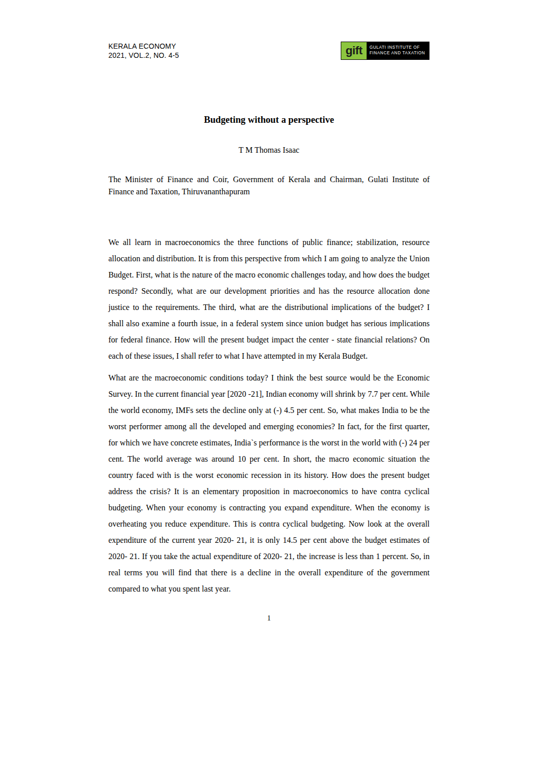KERALA ECONOMY
2021, VOL.2, NO. 4-5
gift GULATI INSTITUTE OF FINANCE AND TAXATION
Budgeting without a perspective
T M Thomas Isaac
The Minister of Finance and Coir, Government of Kerala and Chairman, Gulati Institute of Finance and Taxation, Thiruvananthapuram
We all learn in macroeconomics the three functions of public finance; stabilization, resource allocation and distribution. It is from this perspective from which I am going to analyze the Union Budget. First, what is the nature of the macro economic challenges today, and how does the budget respond? Secondly, what are our development priorities and has the resource allocation done justice to the requirements. The third, what are the distributional implications of the budget? I shall also examine a fourth issue, in a federal system since union budget has serious implications for federal finance. How will the present budget impact the center - state financial relations? On each of these issues, I shall refer to what I have attempted in my Kerala Budget.
What are the macroeconomic conditions today? I think the best source would be the Economic Survey. In the current financial year [2020 -21], Indian economy will shrink by 7.7 per cent. While the world economy, IMFs sets the decline only at (-) 4.5 per cent. So, what makes India to be the worst performer among all the developed and emerging economies? In fact, for the first quarter, for which we have concrete estimates, India`s performance is the worst in the world with (-) 24 per cent. The world average was around 10 per cent. In short, the macro economic situation the country faced with is the worst economic recession in its history. How does the present budget address the crisis? It is an elementary proposition in macroeconomics to have contra cyclical budgeting. When your economy is contracting you expand expenditure. When the economy is overheating you reduce expenditure. This is contra cyclical budgeting. Now look at the overall expenditure of the current year 2020- 21, it is only 14.5 per cent above the budget estimates of 2020- 21. If you take the actual expenditure of 2020- 21, the increase is less than 1 percent. So, in real terms you will find that there is a decline in the overall expenditure of the government compared to what you spent last year.
1